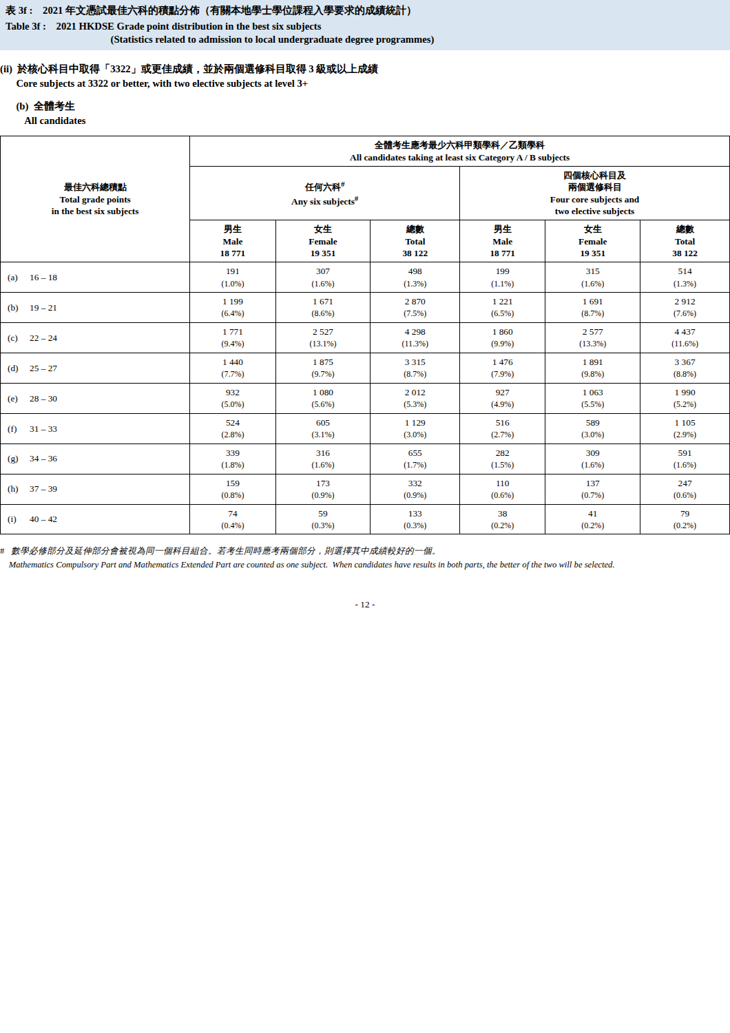表 3f : 2021 年文憑試最佳六科的積點分佈（有關本地學士學位課程入學要求的成績統計）
Table 3f : 2021 HKDSE Grade point distribution in the best six subjects
(Statistics related to admission to local undergraduate degree programmes)
(ii) 於核心科目中取得「3322」或更佳成績，並於兩個選修科目取得 3 級或以上成績
Core subjects at 3322 or better, with two elective subjects at level 3+
(b) 全體考生
All candidates
| 最佳六科總積點 Total grade points in the best six subjects | 全體考生應考最少六科甲類學科／乙類學科 All candidates taking at least six Category A / B subjects |
| --- | --- |
| 任何六科 # Any six subjects # | 四個核心科目及 兩個選修科目 Four core subjects and two elective subjects |
| 男生 Male 18 771 | 女生 Female 19 351 | 總數 Total 38 122 | 男生 Male 18 771 | 女生 Female 19 351 | 總數 Total 38 122 |
| (a) 16 – 18 | 191 (1.0%) | 307 (1.6%) | 498 (1.3%) | 199 (1.1%) | 315 (1.6%) | 514 (1.3%) |
| (b) 19 – 21 | 1 199 (6.4%) | 1 671 (8.6%) | 2 870 (7.5%) | 1 221 (6.5%) | 1 691 (8.7%) | 2 912 (7.6%) |
| (c) 22 – 24 | 1 771 (9.4%) | 2 527 (13.1%) | 4 298 (11.3%) | 1 860 (9.9%) | 2 577 (13.3%) | 4 437 (11.6%) |
| (d) 25 – 27 | 1 440 (7.7%) | 1 875 (9.7%) | 3 315 (8.7%) | 1 476 (7.9%) | 1 891 (9.8%) | 3 367 (8.8%) |
| (e) 28 – 30 | 932 (5.0%) | 1 080 (5.6%) | 2 012 (5.3%) | 927 (4.9%) | 1 063 (5.5%) | 1 990 (5.2%) |
| (f) 31 – 33 | 524 (2.8%) | 605 (3.1%) | 1 129 (3.0%) | 516 (2.7%) | 589 (3.0%) | 1 105 (2.9%) |
| (g) 34 – 36 | 339 (1.8%) | 316 (1.6%) | 655 (1.7%) | 282 (1.5%) | 309 (1.6%) | 591 (1.6%) |
| (h) 37 – 39 | 159 (0.8%) | 173 (0.9%) | 332 (0.9%) | 110 (0.6%) | 137 (0.7%) | 247 (0.6%) |
| (i) 40 – 42 | 74 (0.4%) | 59 (0.3%) | 133 (0.3%) | 38 (0.2%) | 41 (0.2%) | 79 (0.2%) |
# 數學必修部分及延伸部分會被視為同一個科目組合。若考生同時應考兩個部分，則選擇其中成績較好的一個。
Mathematics Compulsory Part and Mathematics Extended Part are counted as one subject. When candidates have results in both parts, the better of the two will be selected.
- 12 -